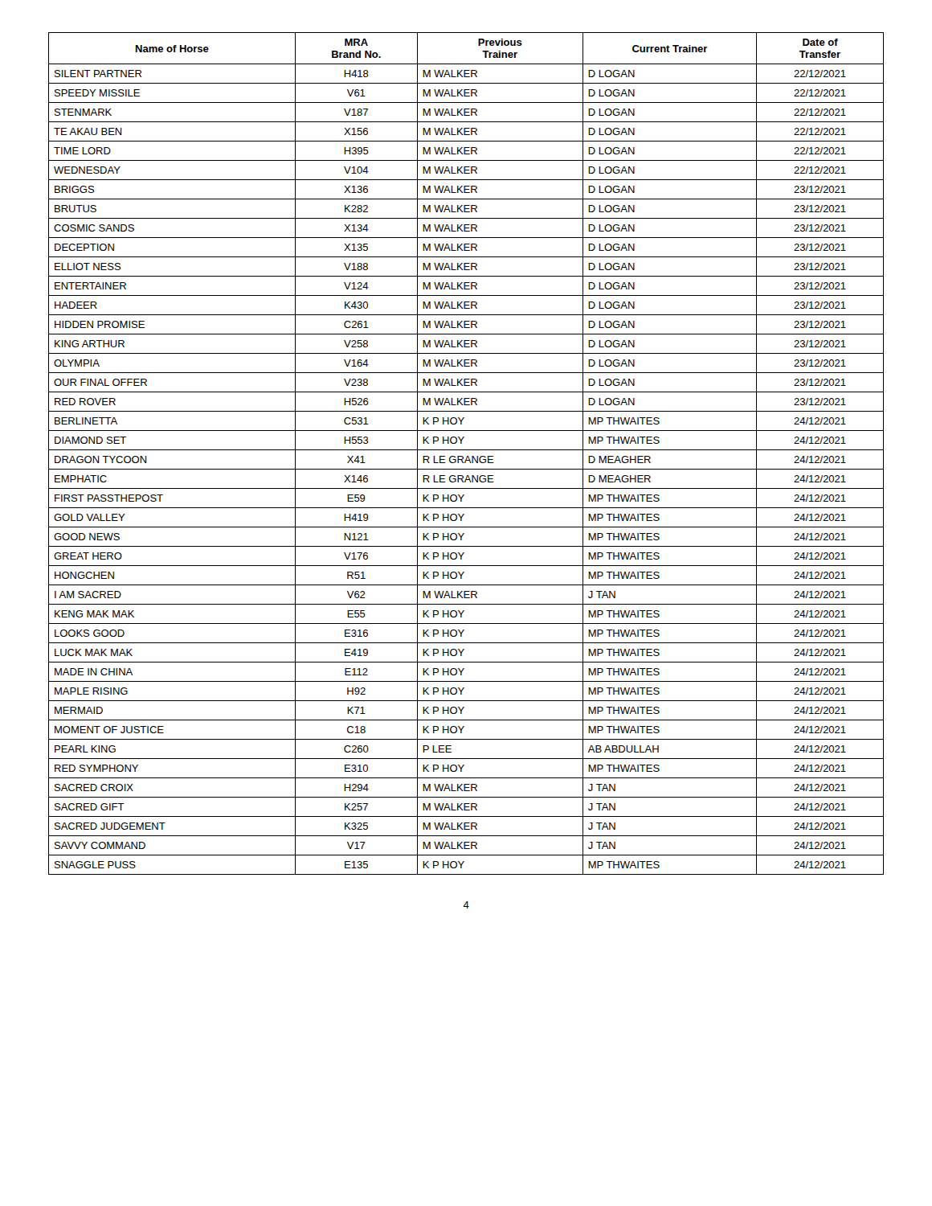| Name of Horse | MRA Brand No. | Previous Trainer | Current Trainer | Date of Transfer |
| --- | --- | --- | --- | --- |
| SILENT PARTNER | H418 | M WALKER | D LOGAN | 22/12/2021 |
| SPEEDY MISSILE | V61 | M WALKER | D LOGAN | 22/12/2021 |
| STENMARK | V187 | M WALKER | D LOGAN | 22/12/2021 |
| TE AKAU BEN | X156 | M WALKER | D LOGAN | 22/12/2021 |
| TIME LORD | H395 | M WALKER | D LOGAN | 22/12/2021 |
| WEDNESDAY | V104 | M WALKER | D LOGAN | 22/12/2021 |
| BRIGGS | X136 | M WALKER | D LOGAN | 23/12/2021 |
| BRUTUS | K282 | M WALKER | D LOGAN | 23/12/2021 |
| COSMIC SANDS | X134 | M WALKER | D LOGAN | 23/12/2021 |
| DECEPTION | X135 | M WALKER | D LOGAN | 23/12/2021 |
| ELLIOT NESS | V188 | M WALKER | D LOGAN | 23/12/2021 |
| ENTERTAINER | V124 | M WALKER | D LOGAN | 23/12/2021 |
| HADEER | K430 | M WALKER | D LOGAN | 23/12/2021 |
| HIDDEN PROMISE | C261 | M WALKER | D LOGAN | 23/12/2021 |
| KING ARTHUR | V258 | M WALKER | D LOGAN | 23/12/2021 |
| OLYMPIA | V164 | M WALKER | D LOGAN | 23/12/2021 |
| OUR FINAL OFFER | V238 | M WALKER | D LOGAN | 23/12/2021 |
| RED ROVER | H526 | M WALKER | D LOGAN | 23/12/2021 |
| BERLINETTA | C531 | K P HOY | MP THWAITES | 24/12/2021 |
| DIAMOND SET | H553 | K P HOY | MP THWAITES | 24/12/2021 |
| DRAGON TYCOON | X41 | R LE GRANGE | D MEAGHER | 24/12/2021 |
| EMPHATIC | X146 | R LE GRANGE | D MEAGHER | 24/12/2021 |
| FIRST PASSTHEPOST | E59 | K P HOY | MP THWAITES | 24/12/2021 |
| GOLD VALLEY | H419 | K P HOY | MP THWAITES | 24/12/2021 |
| GOOD NEWS | N121 | K P HOY | MP THWAITES | 24/12/2021 |
| GREAT HERO | V176 | K P HOY | MP THWAITES | 24/12/2021 |
| HONGCHEN | R51 | K P HOY | MP THWAITES | 24/12/2021 |
| I AM SACRED | V62 | M WALKER | J TAN | 24/12/2021 |
| KENG MAK MAK | E55 | K P HOY | MP THWAITES | 24/12/2021 |
| LOOKS GOOD | E316 | K P HOY | MP THWAITES | 24/12/2021 |
| LUCK MAK MAK | E419 | K P HOY | MP THWAITES | 24/12/2021 |
| MADE IN CHINA | E112 | K P HOY | MP THWAITES | 24/12/2021 |
| MAPLE RISING | H92 | K P HOY | MP THWAITES | 24/12/2021 |
| MERMAID | K71 | K P HOY | MP THWAITES | 24/12/2021 |
| MOMENT OF JUSTICE | C18 | K P HOY | MP THWAITES | 24/12/2021 |
| PEARL KING | C260 | P LEE | AB ABDULLAH | 24/12/2021 |
| RED SYMPHONY | E310 | K P HOY | MP THWAITES | 24/12/2021 |
| SACRED CROIX | H294 | M WALKER | J TAN | 24/12/2021 |
| SACRED GIFT | K257 | M WALKER | J TAN | 24/12/2021 |
| SACRED JUDGEMENT | K325 | M WALKER | J TAN | 24/12/2021 |
| SAVVY COMMAND | V17 | M WALKER | J TAN | 24/12/2021 |
| SNAGGLE PUSS | E135 | K P HOY | MP THWAITES | 24/12/2021 |
4